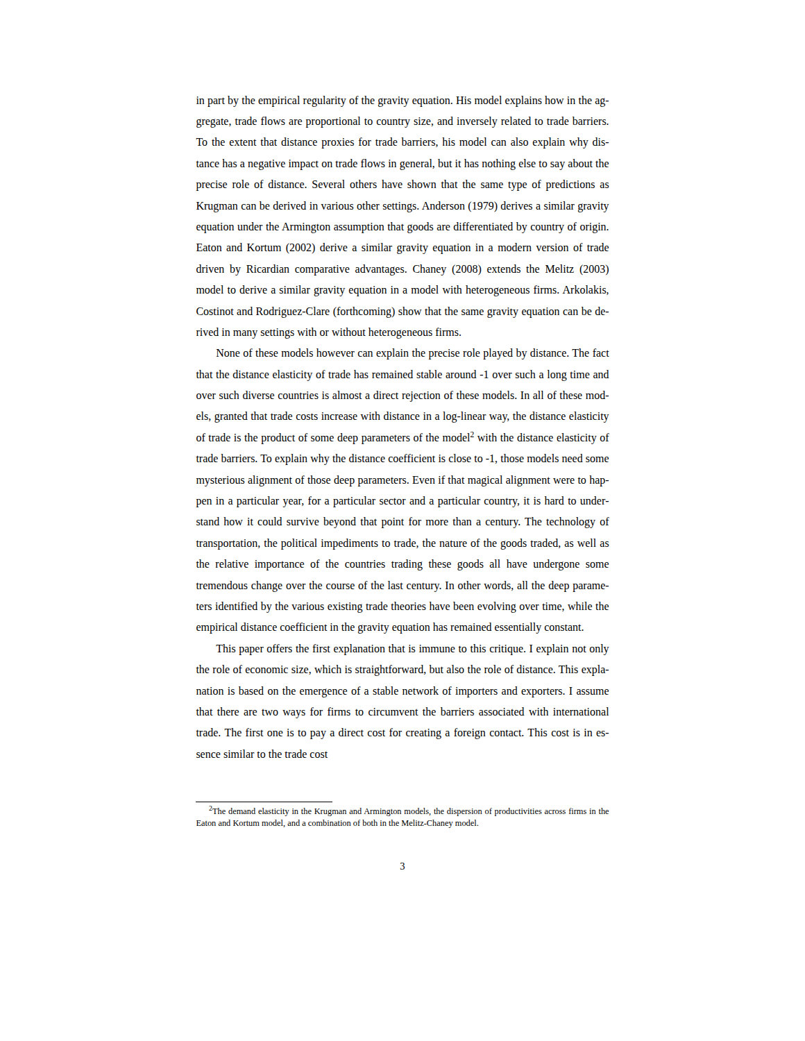in part by the empirical regularity of the gravity equation. His model explains how in the aggregate, trade flows are proportional to country size, and inversely related to trade barriers. To the extent that distance proxies for trade barriers, his model can also explain why distance has a negative impact on trade flows in general, but it has nothing else to say about the precise role of distance. Several others have shown that the same type of predictions as Krugman can be derived in various other settings. Anderson (1979) derives a similar gravity equation under the Armington assumption that goods are differentiated by country of origin. Eaton and Kortum (2002) derive a similar gravity equation in a modern version of trade driven by Ricardian comparative advantages. Chaney (2008) extends the Melitz (2003) model to derive a similar gravity equation in a model with heterogeneous firms. Arkolakis, Costinot and Rodriguez-Clare (forthcoming) show that the same gravity equation can be derived in many settings with or without heterogeneous firms.
None of these models however can explain the precise role played by distance. The fact that the distance elasticity of trade has remained stable around -1 over such a long time and over such diverse countries is almost a direct rejection of these models. In all of these models, granted that trade costs increase with distance in a log-linear way, the distance elasticity of trade is the product of some deep parameters of the model2 with the distance elasticity of trade barriers. To explain why the distance coefficient is close to -1, those models need some mysterious alignment of those deep parameters. Even if that magical alignment were to happen in a particular year, for a particular sector and a particular country, it is hard to understand how it could survive beyond that point for more than a century. The technology of transportation, the political impediments to trade, the nature of the goods traded, as well as the relative importance of the countries trading these goods all have undergone some tremendous change over the course of the last century. In other words, all the deep parameters identified by the various existing trade theories have been evolving over time, while the empirical distance coefficient in the gravity equation has remained essentially constant.
This paper offers the first explanation that is immune to this critique. I explain not only the role of economic size, which is straightforward, but also the role of distance. This explanation is based on the emergence of a stable network of importers and exporters. I assume that there are two ways for firms to circumvent the barriers associated with international trade. The first one is to pay a direct cost for creating a foreign contact. This cost is in essence similar to the trade cost
2The demand elasticity in the Krugman and Armington models, the dispersion of productivities across firms in the Eaton and Kortum model, and a combination of both in the Melitz-Chaney model.
3